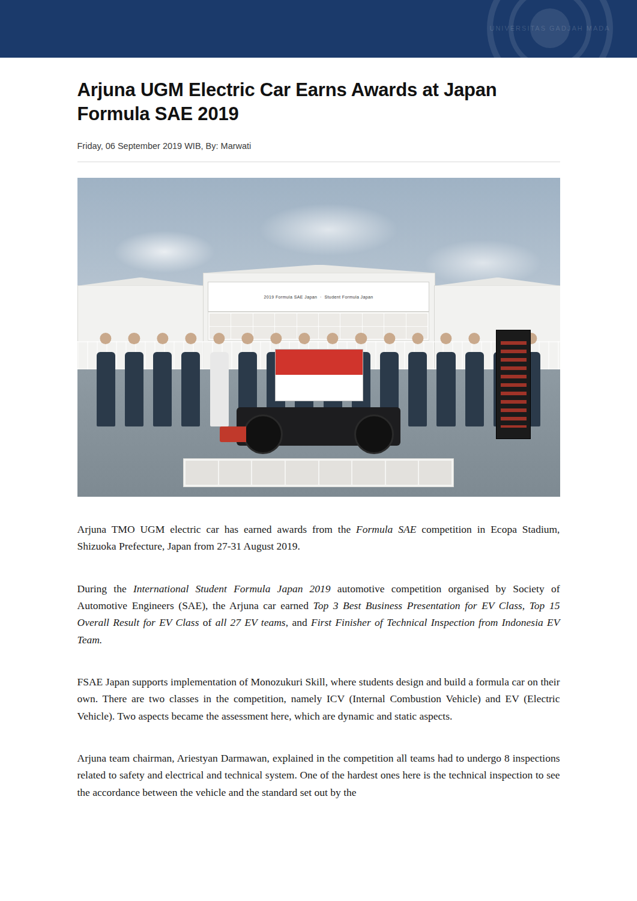UNIVERSITAS GADJAH MADA
Arjuna UGM Electric Car Earns Awards at Japan Formula SAE 2019
Friday, 06 September 2019 WIB, By: Marwati
2019 Formula SAE Japan · Student Formula Japan
Arjuna TMO UGM electric car has earned awards from the Formula SAE competition in Ecopa Stadium, Shizuoka Prefecture, Japan from 27-31 August 2019.
During the International Student Formula Japan 2019 automotive competition organised by Society of Automotive Engineers (SAE), the Arjuna car earned Top 3 Best Business Presentation for EV Class, Top 15 Overall Result for EV Class of all 27 EV teams, and First Finisher of Technical Inspection from Indonesia EV Team.
FSAE Japan supports implementation of Monozukuri Skill, where students design and build a formula car on their own. There are two classes in the competition, namely ICV (Internal Combustion Vehicle) and EV (Electric Vehicle). Two aspects became the assessment here, which are dynamic and static aspects.
Arjuna team chairman, Ariestyan Darmawan, explained in the competition all teams had to undergo 8 inspections related to safety and electrical and technical system. One of the hardest ones here is the technical inspection to see the accordance between the vehicle and the standard set out by the